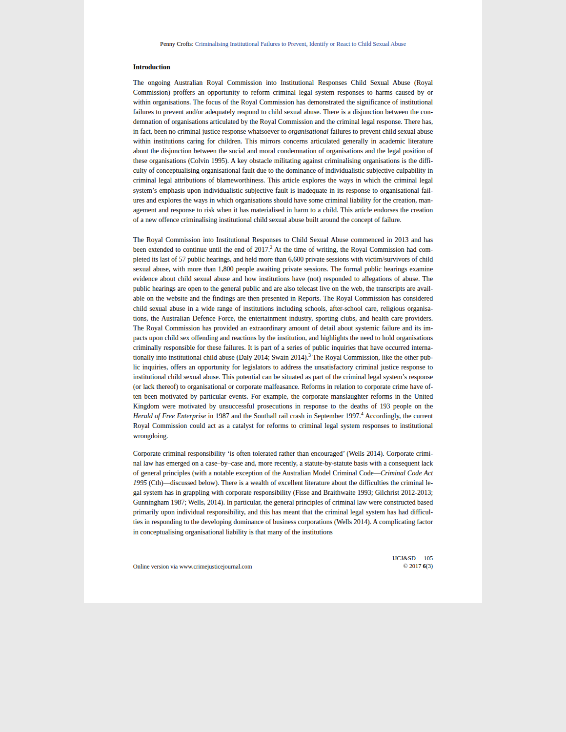Penny Crofts: Criminalising Institutional Failures to Prevent, Identify or React to Child Sexual Abuse
Introduction
The ongoing Australian Royal Commission into Institutional Responses Child Sexual Abuse (Royal Commission) proffers an opportunity to reform criminal legal system responses to harms caused by or within organisations. The focus of the Royal Commission has demonstrated the significance of institutional failures to prevent and/or adequately respond to child sexual abuse. There is a disjunction between the condemnation of organisations articulated by the Royal Commission and the criminal legal response. There has, in fact, been no criminal justice response whatsoever to organisational failures to prevent child sexual abuse within institutions caring for children. This mirrors concerns articulated generally in academic literature about the disjunction between the social and moral condemnation of organisations and the legal position of these organisations (Colvin 1995). A key obstacle militating against criminalising organisations is the difficulty of conceptualising organisational fault due to the dominance of individualistic subjective culpability in criminal legal attributions of blameworthiness. This article explores the ways in which the criminal legal system’s emphasis upon individualistic subjective fault is inadequate in its response to organisational failures and explores the ways in which organisations should have some criminal liability for the creation, management and response to risk when it has materialised in harm to a child. This article endorses the creation of a new offence criminalising institutional child sexual abuse built around the concept of failure.
The Royal Commission into Institutional Responses to Child Sexual Abuse commenced in 2013 and has been extended to continue until the end of 2017.2 At the time of writing, the Royal Commission had completed its last of 57 public hearings, and held more than 6,600 private sessions with victim/survivors of child sexual abuse, with more than 1,800 people awaiting private sessions. The formal public hearings examine evidence about child sexual abuse and how institutions have (not) responded to allegations of abuse. The public hearings are open to the general public and are also telecast live on the web, the transcripts are available on the website and the findings are then presented in Reports. The Royal Commission has considered child sexual abuse in a wide range of institutions including schools, after-school care, religious organisations, the Australian Defence Force, the entertainment industry, sporting clubs, and health care providers. The Royal Commission has provided an extraordinary amount of detail about systemic failure and its impacts upon child sex offending and reactions by the institution, and highlights the need to hold organisations criminally responsible for these failures. It is part of a series of public inquiries that have occurred internationally into institutional child abuse (Daly 2014; Swain 2014).3 The Royal Commission, like the other public inquiries, offers an opportunity for legislators to address the unsatisfactory criminal justice response to institutional child sexual abuse. This potential can be situated as part of the criminal legal system’s response (or lack thereof) to organisational or corporate malfeasance. Reforms in relation to corporate crime have often been motivated by particular events. For example, the corporate manslaughter reforms in the United Kingdom were motivated by unsuccessful prosecutions in response to the deaths of 193 people on the Herald of Free Enterprise in 1987 and the Southall rail crash in September 1997.4 Accordingly, the current Royal Commission could act as a catalyst for reforms to criminal legal system responses to institutional wrongdoing.
Corporate criminal responsibility ‘is often tolerated rather than encouraged’ (Wells 2014). Corporate criminal law has emerged on a case–by–case and, more recently, a statute-by-statute basis with a consequent lack of general principles (with a notable exception of the Australian Model Criminal Code—Criminal Code Act 1995 (Cth)—discussed below). There is a wealth of excellent literature about the difficulties the criminal legal system has in grappling with corporate responsibility (Fisse and Braithwaite 1993; Gilchrist 2012-2013; Gunningham 1987; Wells, 2014). In particular, the general principles of criminal law were constructed based primarily upon individual responsibility, and this has meant that the criminal legal system has had difficulties in responding to the developing dominance of business corporations (Wells 2014). A complicating factor in conceptualising organisational liability is that many of the institutions
Online version via www.crimejusticejournal.com
IJCJ&SD 105 © 2017 6(3)